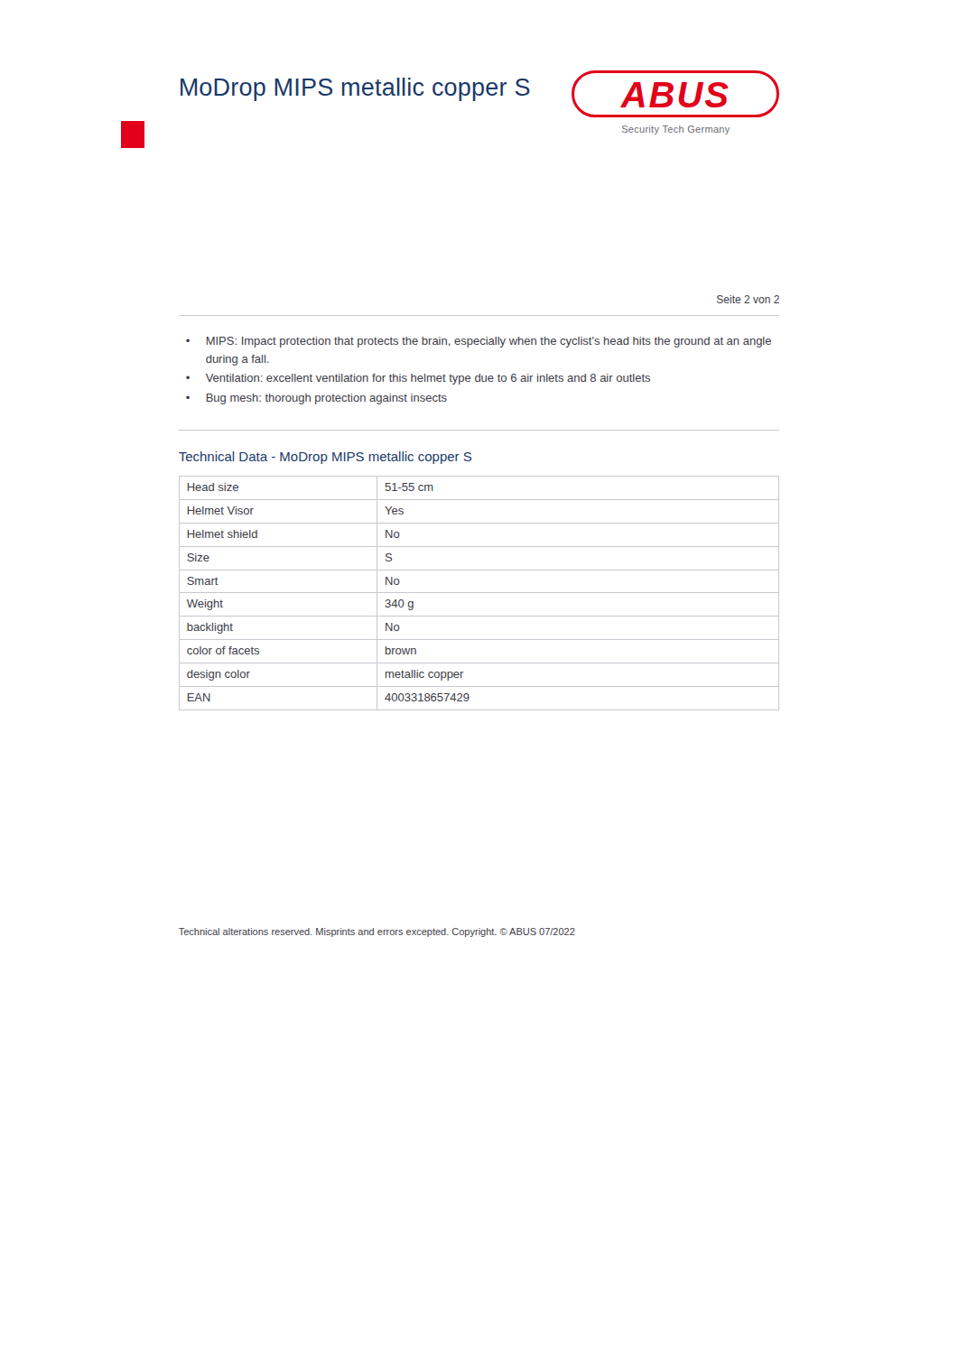MoDrop MIPS metallic copper S
ABUS
Security Tech Germany
Seite 2 von 2
MIPS: Impact protection that protects the brain, especially when the cyclist's head hits the ground at an angle during a fall.
Ventilation: excellent ventilation for this helmet type due to 6 air inlets and 8 air outlets
Bug mesh: thorough protection against insects
Technical Data - MoDrop MIPS metallic copper S
| Head size | 51-55 cm |
| Helmet Visor | Yes |
| Helmet shield | No |
| Size | S |
| Smart | No |
| Weight | 340 g |
| backlight | No |
| color of facets | brown |
| design color | metallic copper |
| EAN | 4003318657429 |
Technical alterations reserved. Misprints and errors excepted. Copyright. © ABUS 07/2022